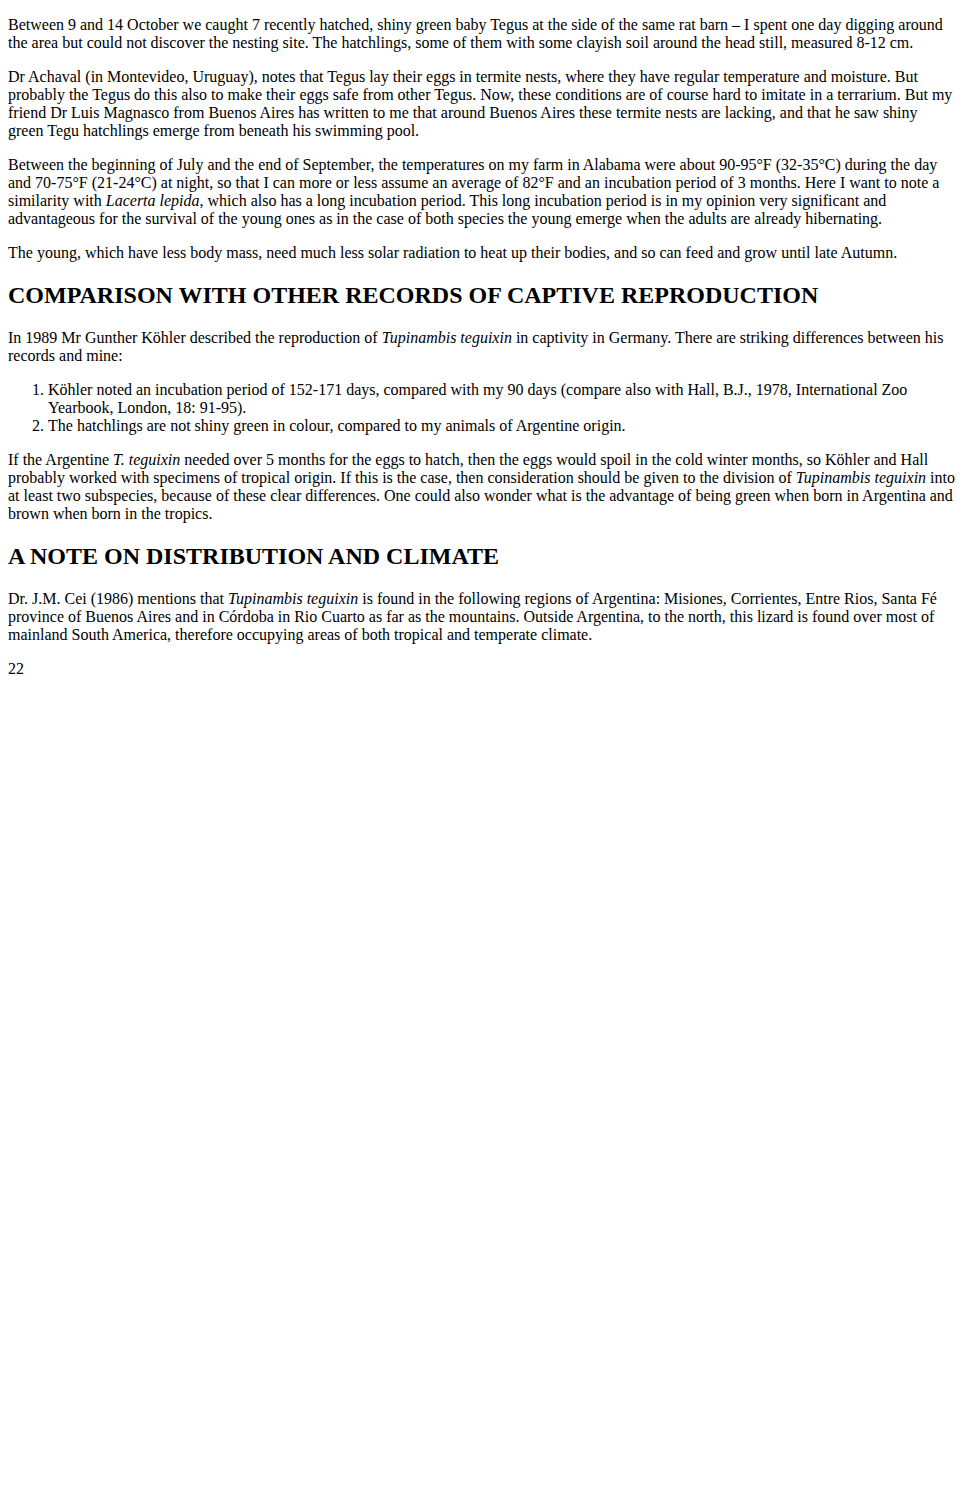Between 9 and 14 October we caught 7 recently hatched, shiny green baby Tegus at the side of the same rat barn – I spent one day digging around the area but could not discover the nesting site. The hatchlings, some of them with some clayish soil around the head still, measured 8-12 cm.
Dr Achaval (in Montevideo, Uruguay), notes that Tegus lay their eggs in termite nests, where they have regular temperature and moisture. But probably the Tegus do this also to make their eggs safe from other Tegus. Now, these conditions are of course hard to imitate in a terrarium. But my friend Dr Luis Magnasco from Buenos Aires has written to me that around Buenos Aires these termite nests are lacking, and that he saw shiny green Tegu hatchlings emerge from beneath his swimming pool.
Between the beginning of July and the end of September, the temperatures on my farm in Alabama were about 90-95°F (32-35°C) during the day and 70-75°F (21-24°C) at night, so that I can more or less assume an average of 82°F and an incubation period of 3 months. Here I want to note a similarity with Lacerta lepida, which also has a long incubation period. This long incubation period is in my opinion very significant and advantageous for the survival of the young ones as in the case of both species the young emerge when the adults are already hibernating.
The young, which have less body mass, need much less solar radiation to heat up their bodies, and so can feed and grow until late Autumn.
COMPARISON WITH OTHER RECORDS OF CAPTIVE REPRODUCTION
In 1989 Mr Gunther Köhler described the reproduction of Tupinambis teguixin in captivity in Germany. There are striking differences between his records and mine:
Köhler noted an incubation period of 152-171 days, compared with my 90 days (compare also with Hall, B.J., 1978, International Zoo Yearbook, London, 18: 91-95).
The hatchlings are not shiny green in colour, compared to my animals of Argentine origin.
If the Argentine T. teguixin needed over 5 months for the eggs to hatch, then the eggs would spoil in the cold winter months, so Köhler and Hall probably worked with specimens of tropical origin. If this is the case, then consideration should be given to the division of Tupinambis teguixin into at least two subspecies, because of these clear differences. One could also wonder what is the advantage of being green when born in Argentina and brown when born in the tropics.
A NOTE ON DISTRIBUTION AND CLIMATE
Dr. J.M. Cei (1986) mentions that Tupinambis teguixin is found in the following regions of Argentina: Misiones, Corrientes, Entre Rios, Santa Fé province of Buenos Aires and in Córdoba in Rio Cuarto as far as the mountains. Outside Argentina, to the north, this lizard is found over most of mainland South America, therefore occupying areas of both tropical and temperate climate.
22